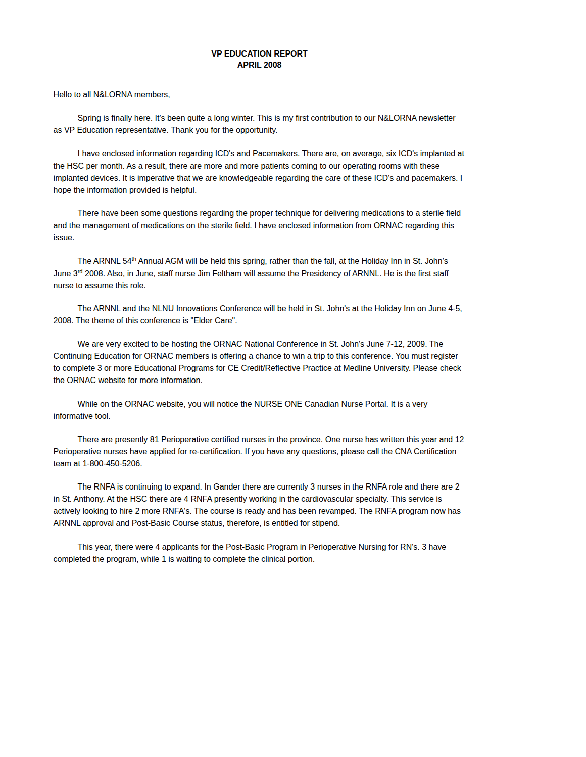VP EDUCATION REPORTAPRIL 2008
Hello to all N&LORNA members,
Spring is finally here. It's been quite a long winter. This is my first contribution to our N&LORNA newsletter as VP Education representative. Thank you for the opportunity.
I have enclosed information regarding ICD's and Pacemakers. There are, on average, six ICD's implanted at the HSC per month. As a result, there are more and more patients coming to our operating rooms with these implanted devices. It is imperative that we are knowledgeable regarding the care of these ICD's and pacemakers. I hope the information provided is helpful.
There have been some questions regarding the proper technique for delivering medications to a sterile field and the management of medications on the sterile field. I have enclosed information from ORNAC regarding this issue.
The ARNNL 54th Annual AGM will be held this spring, rather than the fall, at the Holiday Inn in St. John's June 3rd 2008. Also, in June, staff nurse Jim Feltham will assume the Presidency of ARNNL. He is the first staff nurse to assume this role.
The ARNNL and the NLNU Innovations Conference will be held in St. John's at the Holiday Inn on June 4-5, 2008. The theme of this conference is "Elder Care".
We are very excited to be hosting the ORNAC National Conference in St. John's June 7-12, 2009. The Continuing Education for ORNAC members is offering a chance to win a trip to this conference. You must register to complete 3 or more Educational Programs for CE Credit/Reflective Practice at Medline University. Please check the ORNAC website for more information.
While on the ORNAC website, you will notice the NURSE ONE Canadian Nurse Portal. It is a very informative tool.
There are presently 81 Perioperative certified nurses in the province. One nurse has written this year and 12 Perioperative nurses have applied for re-certification. If you have any questions, please call the CNA Certification team at 1-800-450-5206.
The RNFA is continuing to expand. In Gander there are currently 3 nurses in the RNFA role and there are 2 in St. Anthony. At the HSC there are 4 RNFA presently working in the cardiovascular specialty. This service is actively looking to hire 2 more RNFA's. The course is ready and has been revamped. The RNFA program now has ARNNL approval and Post-Basic Course status, therefore, is entitled for stipend.
This year, there were 4 applicants for the Post-Basic Program in Perioperative Nursing for RN's. 3 have completed the program, while 1 is waiting to complete the clinical portion.